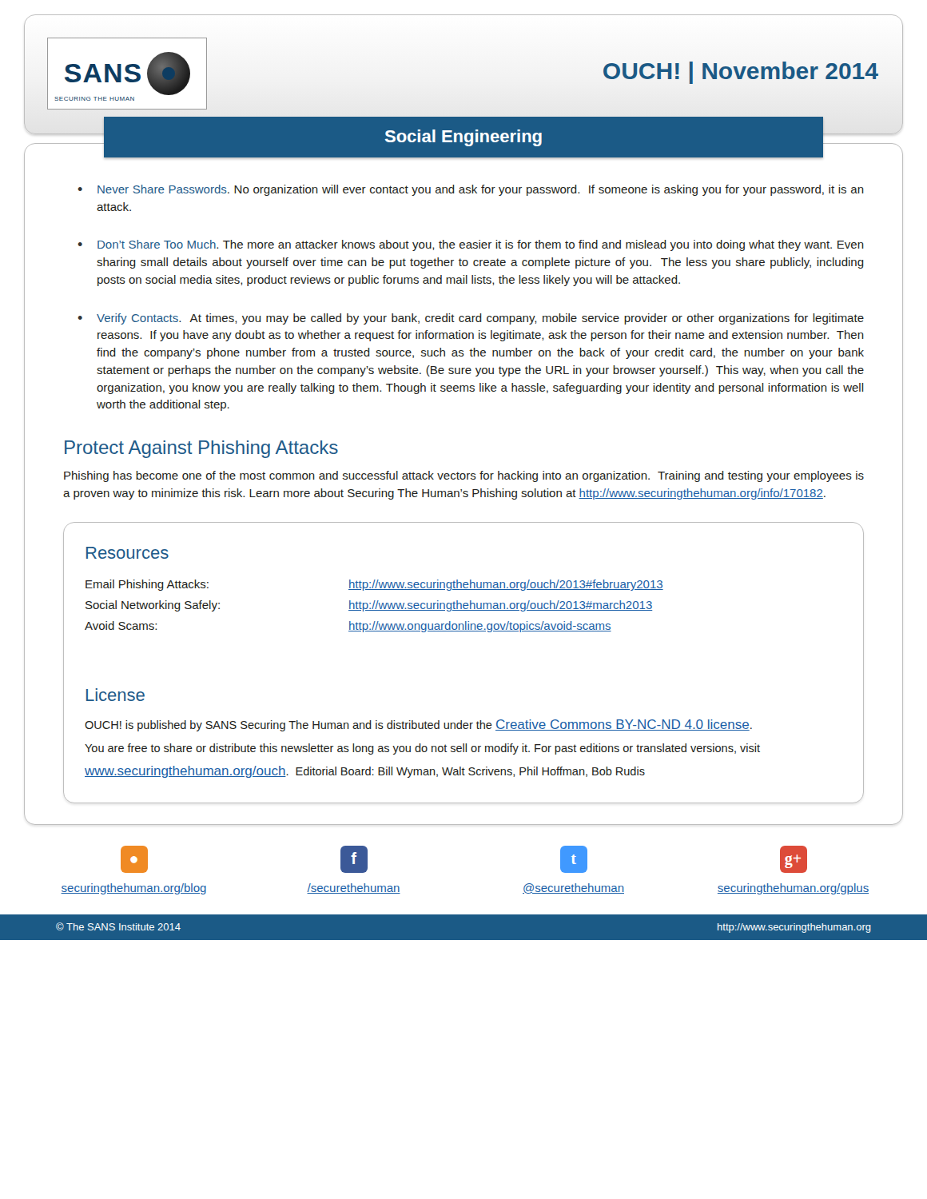SANS SECURING THE HUMAN
OUCH! | November 2014
Social Engineering
Never Share Passwords. No organization will ever contact you and ask for your password. If someone is asking you for your password, it is an attack.
Don’t Share Too Much. The more an attacker knows about you, the easier it is for them to find and mislead you into doing what they want. Even sharing small details about yourself over time can be put together to create a complete picture of you. The less you share publicly, including posts on social media sites, product reviews or public forums and mail lists, the less likely you will be attacked.
Verify Contacts. At times, you may be called by your bank, credit card company, mobile service provider or other organizations for legitimate reasons. If you have any doubt as to whether a request for information is legitimate, ask the person for their name and extension number. Then find the company’s phone number from a trusted source, such as the number on the back of your credit card, the number on your bank statement or perhaps the number on the company’s website. (Be sure you type the URL in your browser yourself.) This way, when you call the organization, you know you are really talking to them. Though it seems like a hassle, safeguarding your identity and personal information is well worth the additional step.
Protect Against Phishing Attacks
Phishing has become one of the most common and successful attack vectors for hacking into an organization. Training and testing your employees is a proven way to minimize this risk. Learn more about Securing The Human’s Phishing solution at http://www.securingthehuman.org/info/170182.
Resources
| Email Phishing Attacks: | http://www.securingthehuman.org/ouch/2013#february2013 |
| Social Networking Safely: | http://www.securingthehuman.org/ouch/2013#march2013 |
| Avoid Scams: | http://www.onguardonline.gov/topics/avoid-scams |
License
OUCH! is published by SANS Securing The Human and is distributed under the Creative Commons BY-NC-ND 4.0 license.
You are free to share or distribute this newsletter as long as you do not sell or modify it. For past editions or translated versions, visit
www.securingthehuman.org/ouch. Editorial Board: Bill Wyman, Walt Scrivens, Phil Hoffman, Bob Rudis
●
securingthehuman.org/blog
f
/securethehuman
t
@securethehuman
g+
securingthehuman.org/gplus
© The SANS Institute 2014 http://www.securingthehuman.org